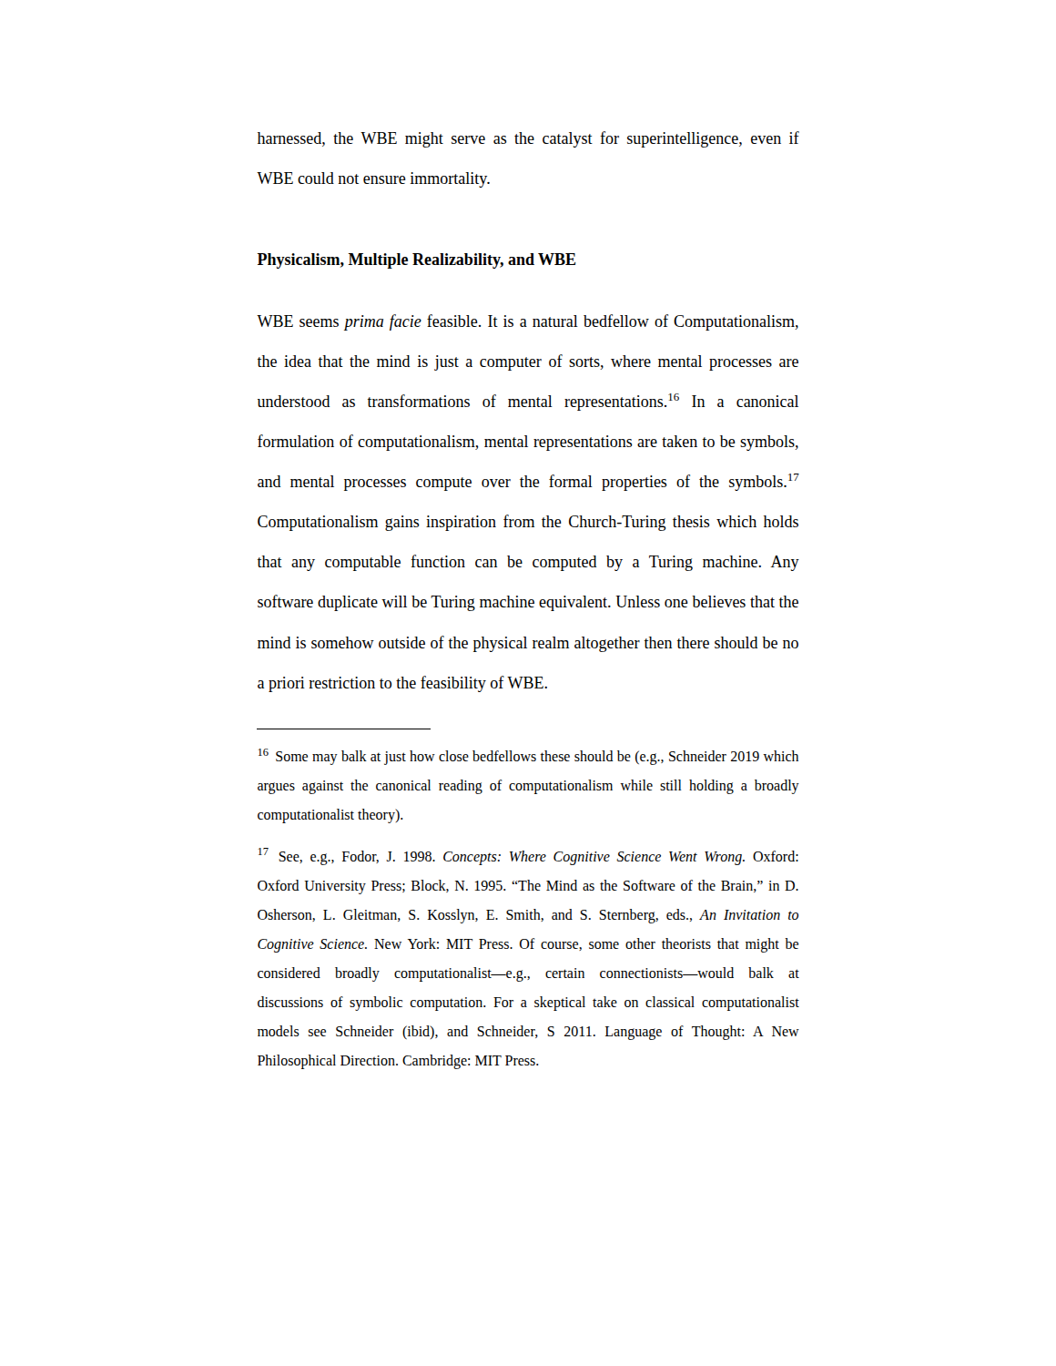harnessed, the WBE might serve as the catalyst for superintelligence, even if WBE could not ensure immortality.
Physicalism, Multiple Realizability, and WBE
WBE seems prima facie feasible. It is a natural bedfellow of Computationalism, the idea that the mind is just a computer of sorts, where mental processes are understood as transformations of mental representations.16 In a canonical formulation of computationalism, mental representations are taken to be symbols, and mental processes compute over the formal properties of the symbols.17 Computationalism gains inspiration from the Church-Turing thesis which holds that any computable function can be computed by a Turing machine. Any software duplicate will be Turing machine equivalent. Unless one believes that the mind is somehow outside of the physical realm altogether then there should be no a priori restriction to the feasibility of WBE.
16 Some may balk at just how close bedfellows these should be (e.g., Schneider 2019 which argues against the canonical reading of computationalism while still holding a broadly computationalist theory).
17 See, e.g., Fodor, J. 1998. Concepts: Where Cognitive Science Went Wrong. Oxford: Oxford University Press; Block, N. 1995. “The Mind as the Software of the Brain,” in D. Osherson, L. Gleitman, S. Kosslyn, E. Smith, and S. Sternberg, eds., An Invitation to Cognitive Science. New York: MIT Press. Of course, some other theorists that might be considered broadly computationalist—e.g., certain connectionists—would balk at discussions of symbolic computation. For a skeptical take on classical computationalist models see Schneider (ibid), and Schneider, S 2011. Language of Thought: A New Philosophical Direction. Cambridge: MIT Press.